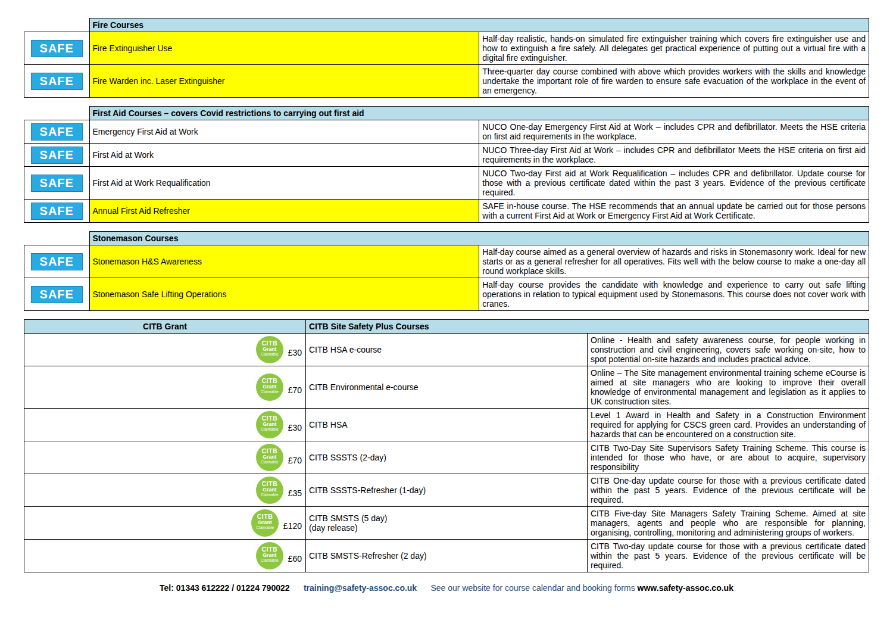| | Fire Courses |
| SAFE | Fire Extinguisher Use | Half-day realistic, hands-on simulated fire extinguisher training which covers fire extinguisher use and how to extinguish a fire safely. All delegates get practical experience of putting out a virtual fire with a digital fire extinguisher. |
| SAFE | Fire Warden inc. Laser Extinguisher | Three-quarter day course combined with above which provides workers with the skills and knowledge undertake the important role of fire warden to ensure safe evacuation of the workplace in the event of an emergency. |
| | First Aid Courses – covers Covid restrictions to carrying out first aid |
| SAFE | Emergency First Aid at Work | NUCO One-day Emergency First Aid at Work – includes CPR and defibrillator. Meets the HSE criteria on first aid requirements in the workplace. |
| SAFE | First Aid at Work | NUCO Three-day First Aid at Work – includes CPR and defibrillator Meets the HSE criteria on first aid requirements in the workplace. |
| SAFE | First Aid at Work Requalification | NUCO Two-day First aid at Work Requalification – includes CPR and defibrillator. Update course for those with a previous certificate dated within the past 3 years. Evidence of the previous certificate required. |
| SAFE | Annual First Aid Refresher | SAFE in-house course. The HSE recommends that an annual update be carried out for those persons with a current First Aid at Work or Emergency First Aid at Work Certificate. |
| | Stonemason Courses |
| SAFE | Stonemason H&S Awareness | Half-day course aimed as a general overview of hazards and risks in Stonemasonry work. Ideal for new starts or as a general refresher for all operatives. Fits well with the below course to make a one-day all round workplace skills. |
| SAFE | Stonemason Safe Lifting Operations | Half-day course provides the candidate with knowledge and experience to carry out safe lifting operations in relation to typical equipment used by Stonemasons. This course does not cover work with cranes. |
| CITB Grant | CITB Site Safety Plus Courses |
| CITB Grant Claimable £30 | CITB HSA e-course | Online - Health and safety awareness course, for people working in construction and civil engineering, covers safe working on-site, how to spot potential on-site hazards and includes practical advice. |
| CITB Grant Claimable £70 | CITB Environmental e-course | Online – The Site management environmental training scheme eCourse is aimed at site managers who are looking to improve their overall knowledge of environmental management and legislation as it applies to UK construction sites. |
| CITB Grant Claimable £30 | CITB HSA | Level 1 Award in Health and Safety in a Construction Environment required for applying for CSCS green card. Provides an understanding of hazards that can be encountered on a construction site. |
| CITB Grant Claimable £70 | CITB SSSTS (2-day) | CITB Two-Day Site Supervisors Safety Training Scheme. This course is intended for those who have, or are about to acquire, supervisory responsibility |
| CITB Grant Claimable £35 | CITB SSSTS-Refresher (1-day) | CITB One-day update course for those with a previous certificate dated within the past 5 years. Evidence of the previous certificate will be required. |
| CITB Grant Claimable £120 | CITB SMSTS (5 day) (day release) | CITB Five-day Site Managers Safety Training Scheme. Aimed at site managers, agents and people who are responsible for planning, organising, controlling, monitoring and administering groups of workers. |
| CITB Grant Claimable £60 | CITB SMSTS-Refresher (2 day) | CITB Two-day update course for those with a previous certificate dated within the past 5 years. Evidence of the previous certificate will be required. |
Tel: 01343 612222 / 01224 790022 training@safety-assoc.co.uk See our website for course calendar and booking forms www.safety-assoc.co.uk